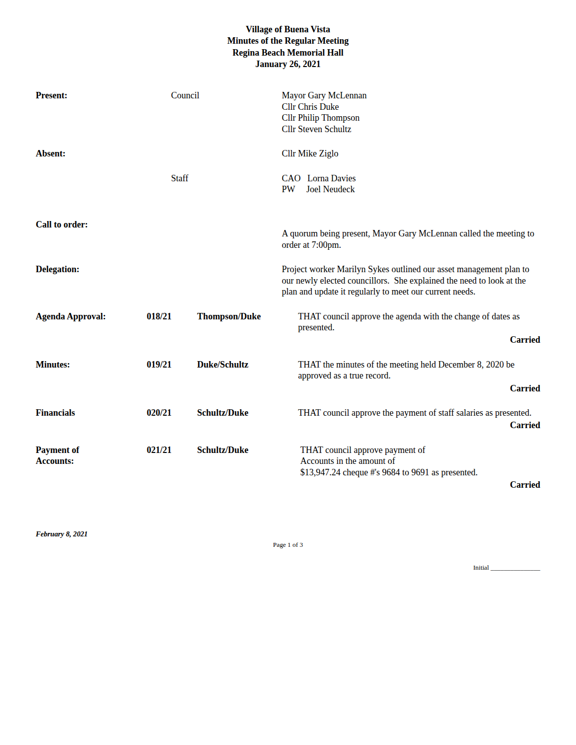Village of Buena Vista
Minutes of the Regular Meeting
Regina Beach Memorial Hall
January 26, 2021
| Present: | Council | Mayor Gary McLennan Cllr Chris Duke Cllr Philip Thompson Cllr Steven Schultz |
| Absent: | | Cllr Mike Ziglo |
| | Staff | CAO Lorna Davies PW Joel Neudeck |
| Call to order: | | A quorum being present, Mayor Gary McLennan called the meeting to order at 7:00pm. |
| Delegation: | | Project worker Marilyn Sykes outlined our asset management plan to our newly elected councillors. She explained the need to look at the plan and update it regularly to meet our current needs. |
| Agenda Approval: | 018/21 | Thompson/Duke | THAT council approve the agenda with the change of dates as presented. Carried |
| Minutes: | 019/21 | Duke/Schultz | THAT the minutes of the meeting held December 8, 2020 be approved as a true record. Carried |
| Financials | 020/21 | Schultz/Duke | THAT council approve the payment of staff salaries as presented. Carried |
| Payment of Accounts: | 021/21 | Schultz/Duke | THAT council approve payment of Accounts in the amount of $13,947.24 cheque #'s 9684 to 9691 as presented. Carried |
February 8, 2021
Page 1 of 3
Initial _______________